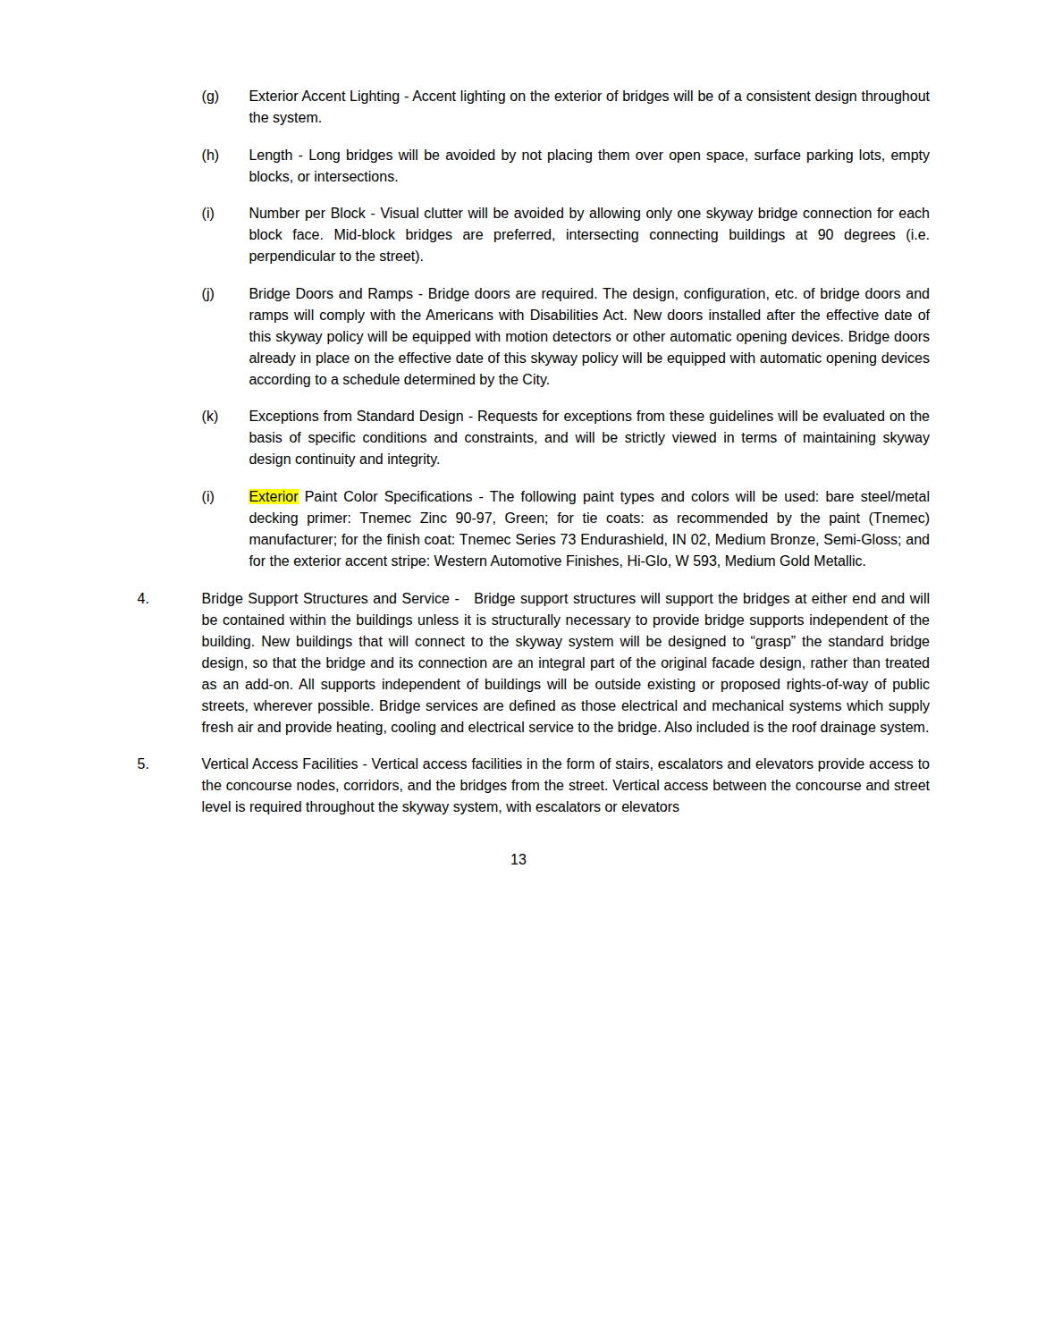(g)
Exterior Accent Lighting - Accent lighting on the exterior of bridges will be of a consistent design throughout the system.
(h)
Length - Long bridges will be avoided by not placing them over open space, surface parking lots, empty blocks, or intersections.
(i)
Number per Block - Visual clutter will be avoided by allowing only one skyway bridge connection for each block face. Mid-block bridges are preferred, intersecting connecting buildings at 90 degrees (i.e. perpendicular to the street).
(j)
Bridge Doors and Ramps - Bridge doors are required. The design, configuration, etc. of bridge doors and ramps will comply with the Americans with Disabilities Act. New doors installed after the effective date of this skyway policy will be equipped with motion detectors or other automatic opening devices. Bridge doors already in place on the effective date of this skyway policy will be equipped with automatic opening devices according to a schedule determined by the City.
(k)
Exceptions from Standard Design - Requests for exceptions from these guidelines will be evaluated on the basis of specific conditions and constraints, and will be strictly viewed in terms of maintaining skyway design continuity and integrity.
(i)
Exterior Paint Color Specifications - The following paint types and colors will be used: bare steel/metal decking primer: Tnemec Zinc 90-97, Green; for tie coats: as recommended by the paint (Tnemec) manufacturer; for the finish coat: Tnemec Series 73 Endurashield, IN 02, Medium Bronze, Semi-Gloss; and for the exterior accent stripe: Western Automotive Finishes, Hi-Glo, W 593, Medium Gold Metallic.
4.
Bridge Support Structures and Service - Bridge support structures will support the bridges at either end and will be contained within the buildings unless it is structurally necessary to provide bridge supports independent of the building. New buildings that will connect to the skyway system will be designed to “grasp” the standard bridge design, so that the bridge and its connection are an integral part of the original facade design, rather than treated as an add-on. All supports independent of buildings will be outside existing or proposed rights-of-way of public streets, wherever possible. Bridge services are defined as those electrical and mechanical systems which supply fresh air and provide heating, cooling and electrical service to the bridge. Also included is the roof drainage system.
5.
Vertical Access Facilities - Vertical access facilities in the form of stairs, escalators and elevators provide access to the concourse nodes, corridors, and the bridges from the street. Vertical access between the concourse and street level is required throughout the skyway system, with escalators or elevators
13